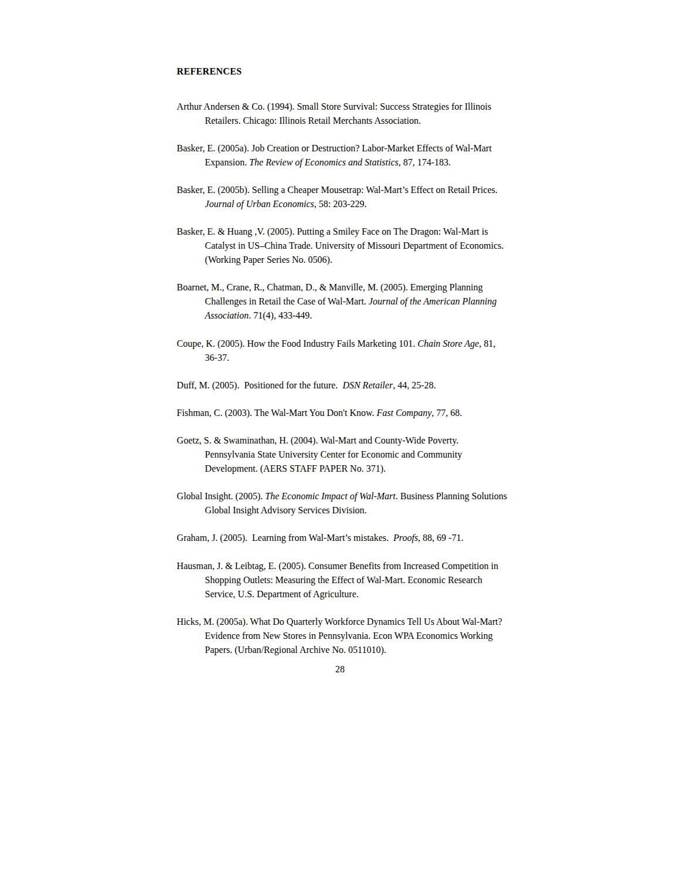REFERENCES
Arthur Andersen & Co. (1994). Small Store Survival: Success Strategies for Illinois Retailers. Chicago: Illinois Retail Merchants Association.
Basker, E. (2005a). Job Creation or Destruction? Labor-Market Effects of Wal-Mart Expansion. The Review of Economics and Statistics, 87, 174-183.
Basker, E. (2005b). Selling a Cheaper Mousetrap: Wal-Mart’s Effect on Retail Prices. Journal of Urban Economics, 58: 203-229.
Basker, E. & Huang ,V. (2005). Putting a Smiley Face on The Dragon: Wal-Mart is Catalyst in US–China Trade. University of Missouri Department of Economics. (Working Paper Series No. 0506).
Boarnet, M., Crane, R., Chatman, D., & Manville, M. (2005). Emerging Planning Challenges in Retail the Case of Wal-Mart. Journal of the American Planning Association. 71(4), 433-449.
Coupe, K. (2005). How the Food Industry Fails Marketing 101. Chain Store Age, 81, 36-37.
Duff, M. (2005). Positioned for the future. DSN Retailer, 44, 25-28.
Fishman, C. (2003). The Wal-Mart You Don't Know. Fast Company, 77, 68.
Goetz, S. & Swaminathan, H. (2004). Wal-Mart and County-Wide Poverty. Pennsylvania State University Center for Economic and Community Development. (AERS STAFF PAPER No. 371).
Global Insight. (2005). The Economic Impact of Wal-Mart. Business Planning Solutions Global Insight Advisory Services Division.
Graham, J. (2005). Learning from Wal-Mart’s mistakes. Proofs, 88, 69 -71.
Hausman, J. & Leibtag, E. (2005). Consumer Benefits from Increased Competition in Shopping Outlets: Measuring the Effect of Wal-Mart. Economic Research Service, U.S. Department of Agriculture.
Hicks, M. (2005a). What Do Quarterly Workforce Dynamics Tell Us About Wal-Mart? Evidence from New Stores in Pennsylvania. Econ WPA Economics Working Papers. (Urban/Regional Archive No. 0511010).
28